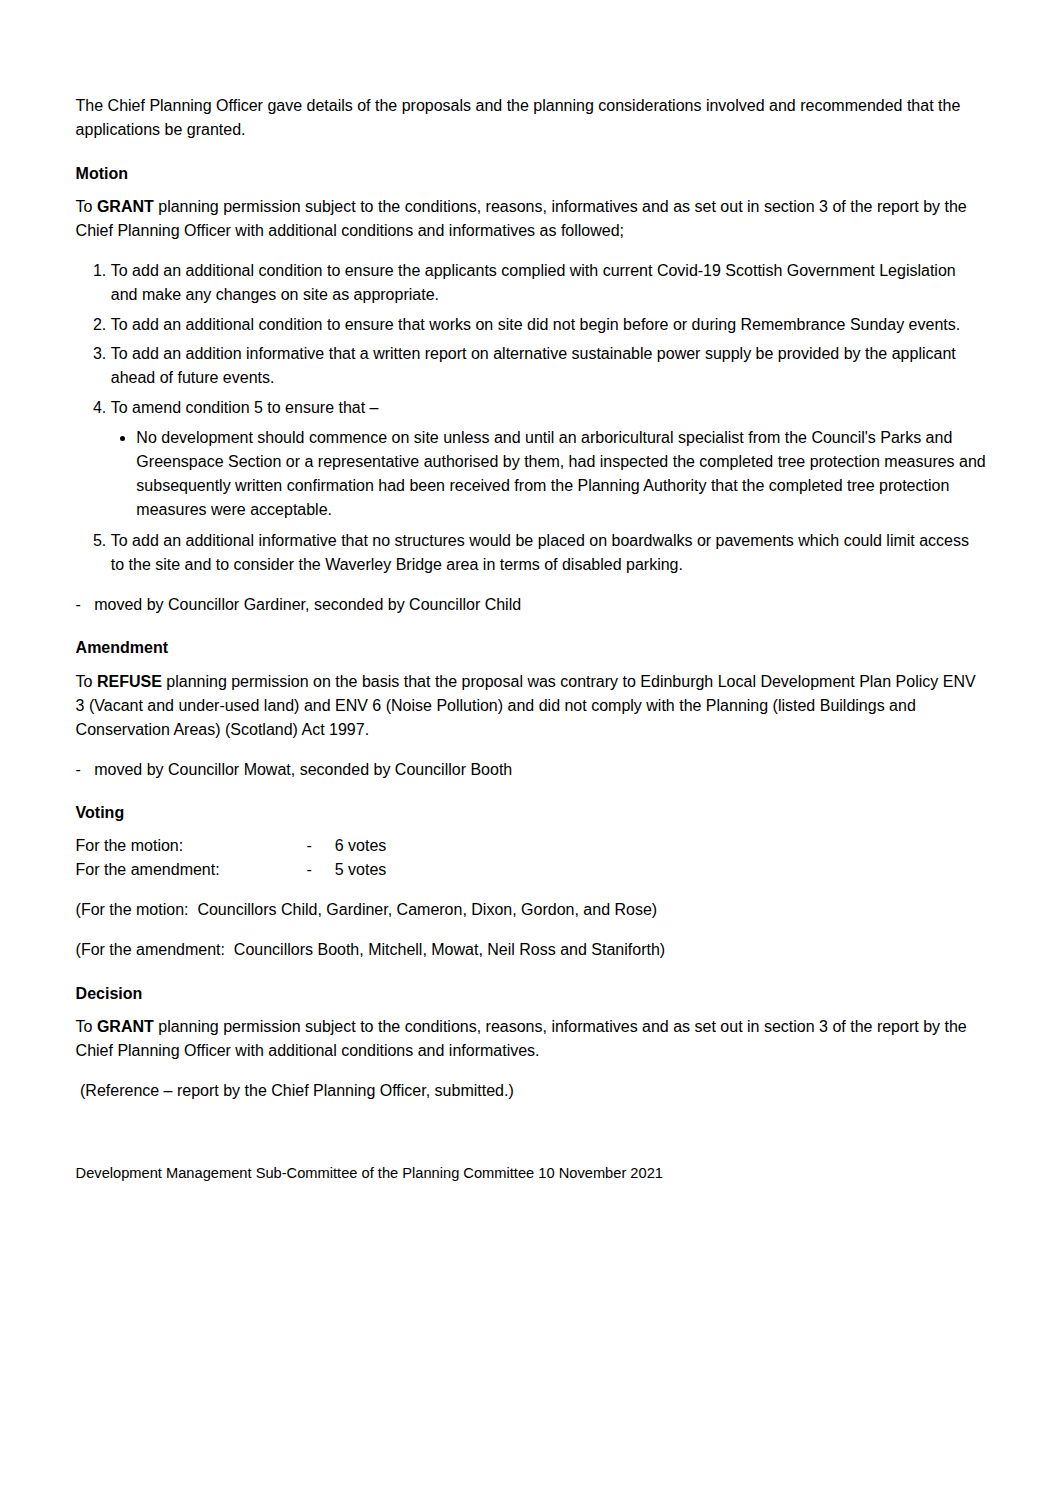The Chief Planning Officer gave details of the proposals and the planning considerations involved and recommended that the applications be granted.
Motion
To GRANT planning permission subject to the conditions, reasons, informatives and as set out in section 3 of the report by the Chief Planning Officer with additional conditions and informatives as followed;
To add an additional condition to ensure the applicants complied with current Covid-19 Scottish Government Legislation and make any changes on site as appropriate.
To add an additional condition to ensure that works on site did not begin before or during Remembrance Sunday events.
To add an addition informative that a written report on alternative sustainable power supply be provided by the applicant ahead of future events.
To amend condition 5 to ensure that –
No development should commence on site unless and until an arboricultural specialist from the Council's Parks and Greenspace Section or a representative authorised by them, had inspected the completed tree protection measures and subsequently written confirmation had been received from the Planning Authority that the completed tree protection measures were acceptable.
To add an additional informative that no structures would be placed on boardwalks or pavements which could limit access to the site and to consider the Waverley Bridge area in terms of disabled parking.
- moved by Councillor Gardiner, seconded by Councillor Child
Amendment
To REFUSE planning permission on the basis that the proposal was contrary to Edinburgh Local Development Plan Policy ENV 3 (Vacant and under-used land) and ENV 6 (Noise Pollution) and did not comply with the Planning (listed Buildings and Conservation Areas) (Scotland) Act 1997.
- moved by Councillor Mowat, seconded by Councillor Booth
Voting
| For the motion: | - | 6 votes |
| For the amendment: | - | 5 votes |
(For the motion: Councillors Child, Gardiner, Cameron, Dixon, Gordon, and Rose)
(For the amendment: Councillors Booth, Mitchell, Mowat, Neil Ross and Staniforth)
Decision
To GRANT planning permission subject to the conditions, reasons, informatives and as set out in section 3 of the report by the Chief Planning Officer with additional conditions and informatives.
(Reference – report by the Chief Planning Officer, submitted.)
Development Management Sub-Committee of the Planning Committee 10 November 2021